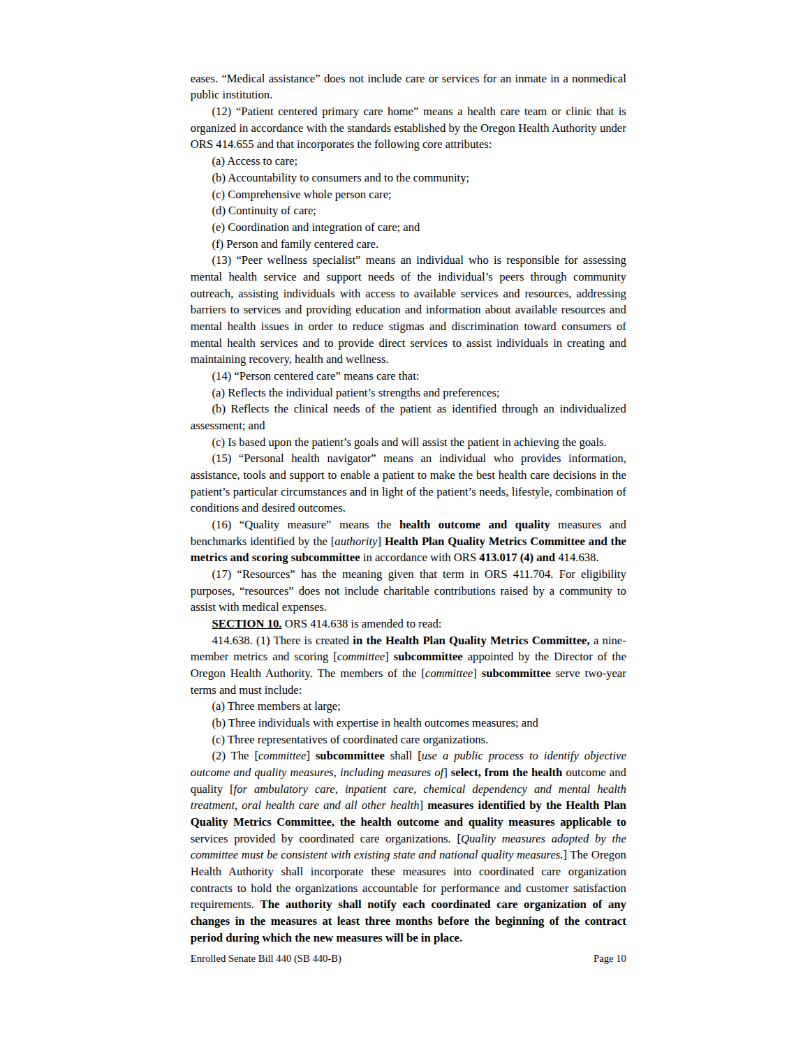eases. “Medical assistance” does not include care or services for an inmate in a nonmedical public institution.
(12) “Patient centered primary care home” means a health care team or clinic that is organized in accordance with the standards established by the Oregon Health Authority under ORS 414.655 and that incorporates the following core attributes:
(a) Access to care;
(b) Accountability to consumers and to the community;
(c) Comprehensive whole person care;
(d) Continuity of care;
(e) Coordination and integration of care; and
(f) Person and family centered care.
(13) “Peer wellness specialist” means an individual who is responsible for assessing mental health service and support needs of the individual’s peers through community outreach, assisting individuals with access to available services and resources, addressing barriers to services and providing education and information about available resources and mental health issues in order to reduce stigmas and discrimination toward consumers of mental health services and to provide direct services to assist individuals in creating and maintaining recovery, health and wellness.
(14) “Person centered care” means care that:
(a) Reflects the individual patient’s strengths and preferences;
(b) Reflects the clinical needs of the patient as identified through an individualized assessment; and
(c) Is based upon the patient’s goals and will assist the patient in achieving the goals.
(15) “Personal health navigator” means an individual who provides information, assistance, tools and support to enable a patient to make the best health care decisions in the patient’s particular circumstances and in light of the patient’s needs, lifestyle, combination of conditions and desired outcomes.
(16) “Quality measure” means the health outcome and quality measures and benchmarks identified by the [authority] Health Plan Quality Metrics Committee and the metrics and scoring subcommittee in accordance with ORS 413.017 (4) and 414.638.
(17) “Resources” has the meaning given that term in ORS 411.704. For eligibility purposes, “resources” does not include charitable contributions raised by a community to assist with medical expenses.
SECTION 10. ORS 414.638 is amended to read:
414.638. (1) There is created in the Health Plan Quality Metrics Committee, a nine-member metrics and scoring [committee] subcommittee appointed by the Director of the Oregon Health Authority. The members of the [committee] subcommittee serve two-year terms and must include:
(a) Three members at large;
(b) Three individuals with expertise in health outcomes measures; and
(c) Three representatives of coordinated care organizations.
(2) The [committee] subcommittee shall [use a public process to identify objective outcome and quality measures, including measures of] select, from the health outcome and quality [for ambulatory care, inpatient care, chemical dependency and mental health treatment, oral health care and all other health] measures identified by the Health Plan Quality Metrics Committee, the health outcome and quality measures applicable to services provided by coordinated care organizations. [Quality measures adopted by the committee must be consistent with existing state and national quality measures.] The Oregon Health Authority shall incorporate these measures into coordinated care organization contracts to hold the organizations accountable for performance and customer satisfaction requirements. The authority shall notify each coordinated care organization of any changes in the measures at least three months before the beginning of the contract period during which the new measures will be in place.
Enrolled Senate Bill 440 (SB 440-B) Page 10